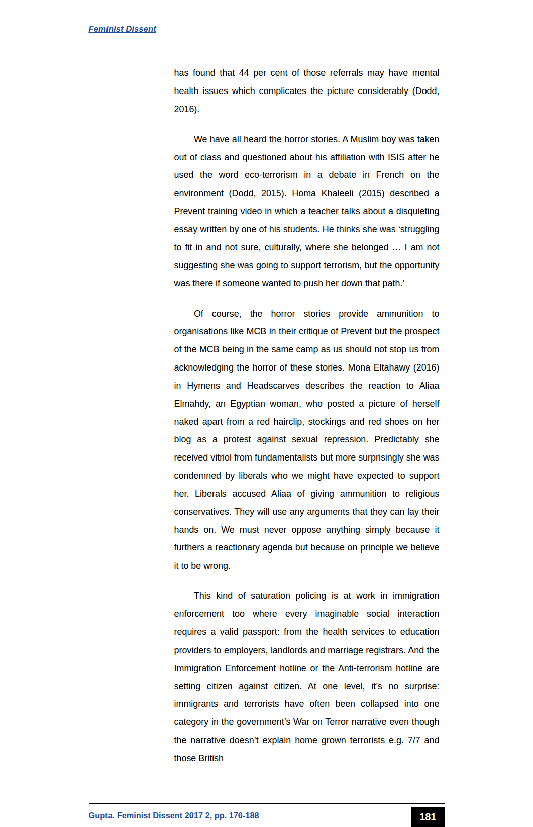Feminist Dissent
has found that 44 per cent of those referrals may have mental health issues which complicates the picture considerably (Dodd, 2016).
We have all heard the horror stories. A Muslim boy was taken out of class and questioned about his affiliation with ISIS after he used the word eco-terrorism in a debate in French on the environment (Dodd, 2015). Homa Khaleeli (2015) described a Prevent training video in which a teacher talks about a disquieting essay written by one of his students. He thinks she was ‘struggling to fit in and not sure, culturally, where she belonged … I am not suggesting she was going to support terrorism, but the opportunity was there if someone wanted to push her down that path.’
Of course, the horror stories provide ammunition to organisations like MCB in their critique of Prevent but the prospect of the MCB being in the same camp as us should not stop us from acknowledging the horror of these stories. Mona Eltahawy (2016) in Hymens and Headscarves describes the reaction to Aliaa Elmahdy, an Egyptian woman, who posted a picture of herself naked apart from a red hairclip, stockings and red shoes on her blog as a protest against sexual repression. Predictably she received vitriol from fundamentalists but more surprisingly she was condemned by liberals who we might have expected to support her. Liberals accused Aliaa of giving ammunition to religious conservatives. They will use any arguments that they can lay their hands on. We must never oppose anything simply because it furthers a reactionary agenda but because on principle we believe it to be wrong.
This kind of saturation policing is at work in immigration enforcement too where every imaginable social interaction requires a valid passport: from the health services to education providers to employers, landlords and marriage registrars. And the Immigration Enforcement hotline or the Anti-terrorism hotline are setting citizen against citizen. At one level, it’s no surprise: immigrants and terrorists have often been collapsed into one category in the government’s War on Terror narrative even though the narrative doesn’t explain home grown terrorists e.g. 7/7 and those British
Gupta. Feminist Dissent 2017 2, pp. 176-188
181